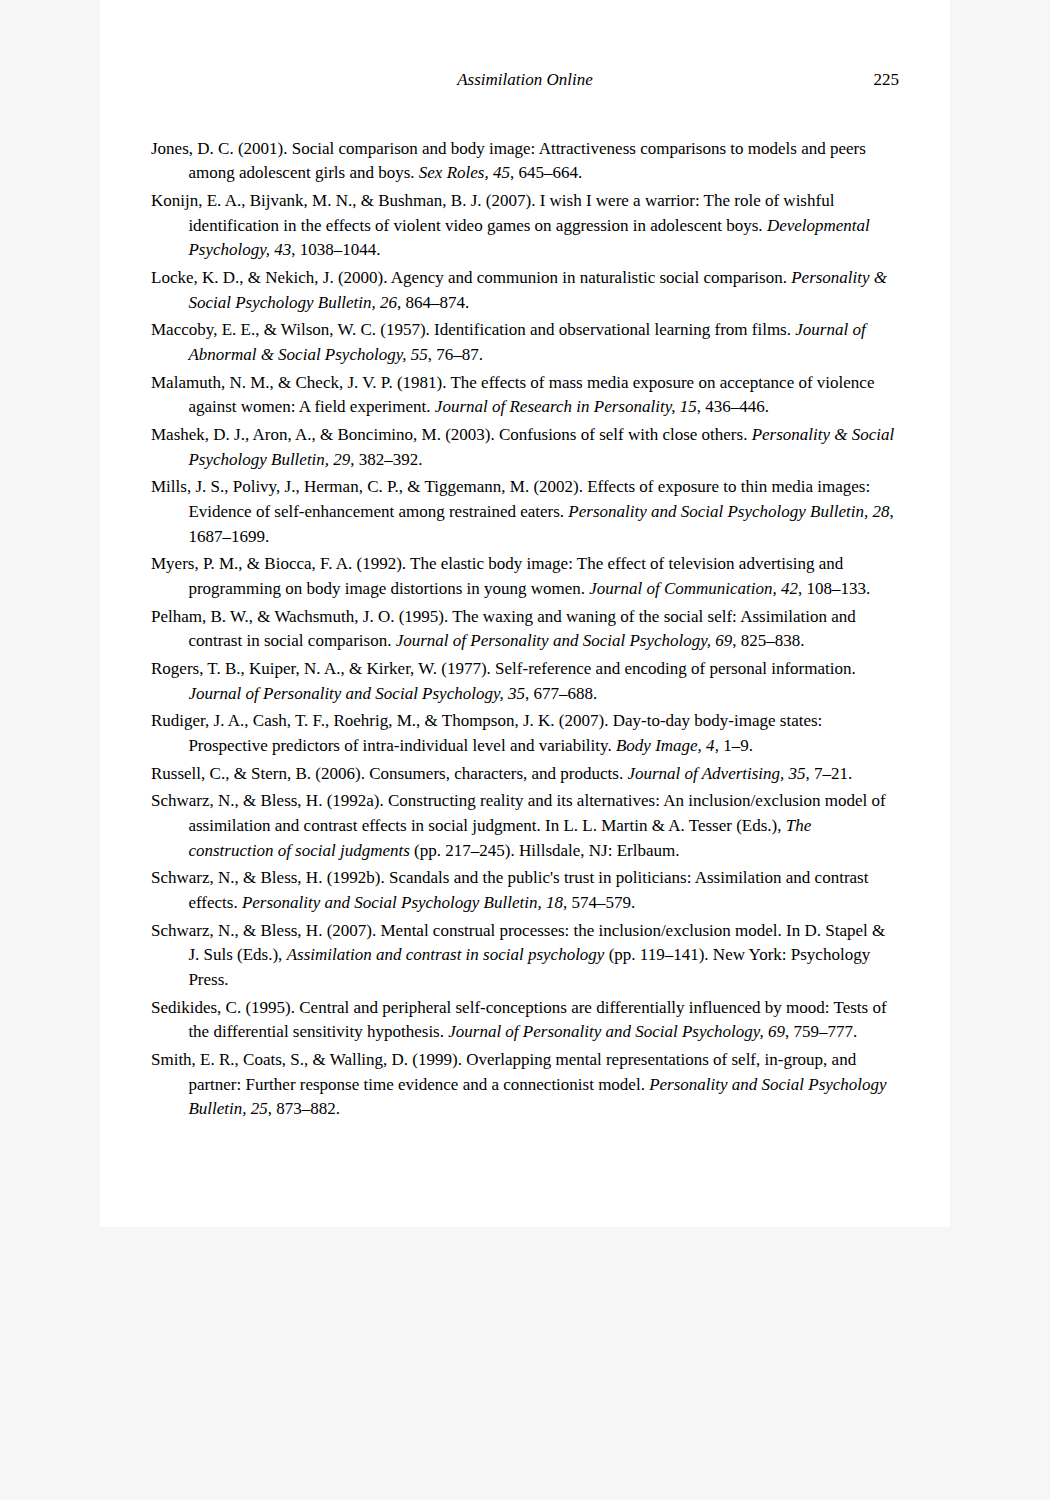Assimilation Online 225
Jones, D. C. (2001). Social comparison and body image: Attractiveness comparisons to models and peers among adolescent girls and boys. Sex Roles, 45, 645–664.
Konijn, E. A., Bijvank, M. N., & Bushman, B. J. (2007). I wish I were a warrior: The role of wishful identification in the effects of violent video games on aggression in adolescent boys. Developmental Psychology, 43, 1038–1044.
Locke, K. D., & Nekich, J. (2000). Agency and communion in naturalistic social comparison. Personality & Social Psychology Bulletin, 26, 864–874.
Maccoby, E. E., & Wilson, W. C. (1957). Identification and observational learning from films. Journal of Abnormal & Social Psychology, 55, 76–87.
Malamuth, N. M., & Check, J. V. P. (1981). The effects of mass media exposure on acceptance of violence against women: A field experiment. Journal of Research in Personality, 15, 436–446.
Mashek, D. J., Aron, A., & Boncimino, M. (2003). Confusions of self with close others. Personality & Social Psychology Bulletin, 29, 382–392.
Mills, J. S., Polivy, J., Herman, C. P., & Tiggemann, M. (2002). Effects of exposure to thin media images: Evidence of self-enhancement among restrained eaters. Personality and Social Psychology Bulletin, 28, 1687–1699.
Myers, P. M., & Biocca, F. A. (1992). The elastic body image: The effect of television advertising and programming on body image distortions in young women. Journal of Communication, 42, 108–133.
Pelham, B. W., & Wachsmuth, J. O. (1995). The waxing and waning of the social self: Assimilation and contrast in social comparison. Journal of Personality and Social Psychology, 69, 825–838.
Rogers, T. B., Kuiper, N. A., & Kirker, W. (1977). Self-reference and encoding of personal information. Journal of Personality and Social Psychology, 35, 677–688.
Rudiger, J. A., Cash, T. F., Roehrig, M., & Thompson, J. K. (2007). Day-to-day body-image states: Prospective predictors of intra-individual level and variability. Body Image, 4, 1–9.
Russell, C., & Stern, B. (2006). Consumers, characters, and products. Journal of Advertising, 35, 7–21.
Schwarz, N., & Bless, H. (1992a). Constructing reality and its alternatives: An inclusion/exclusion model of assimilation and contrast effects in social judgment. In L. L. Martin & A. Tesser (Eds.), The construction of social judgments (pp. 217–245). Hillsdale, NJ: Erlbaum.
Schwarz, N., & Bless, H. (1992b). Scandals and the public's trust in politicians: Assimilation and contrast effects. Personality and Social Psychology Bulletin, 18, 574–579.
Schwarz, N., & Bless, H. (2007). Mental construal processes: the inclusion/exclusion model. In D. Stapel & J. Suls (Eds.), Assimilation and contrast in social psychology (pp. 119–141). New York: Psychology Press.
Sedikides, C. (1995). Central and peripheral self-conceptions are differentially influenced by mood: Tests of the differential sensitivity hypothesis. Journal of Personality and Social Psychology, 69, 759–777.
Smith, E. R., Coats, S., & Walling, D. (1999). Overlapping mental representations of self, in-group, and partner: Further response time evidence and a connectionist model. Personality and Social Psychology Bulletin, 25, 873–882.